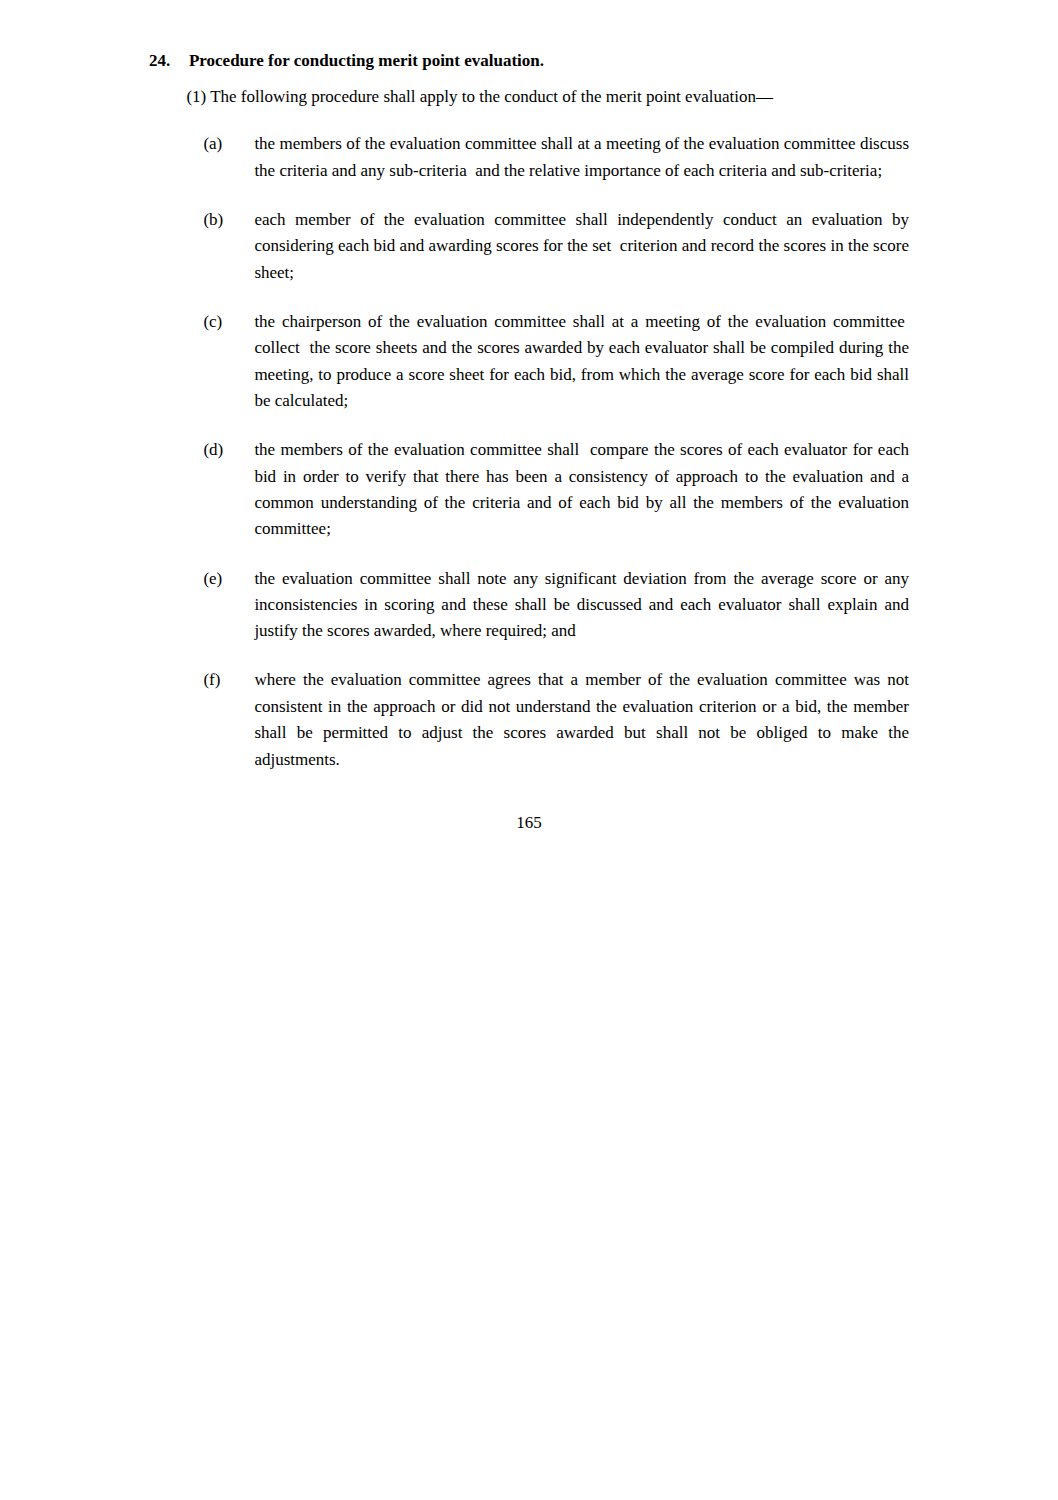24. Procedure for conducting merit point evaluation.
(1) The following procedure shall apply to the conduct of the merit point evaluation—
(a) the members of the evaluation committee shall at a meeting of the evaluation committee discuss the criteria and any sub-criteria and the relative importance of each criteria and sub-criteria;
(b) each member of the evaluation committee shall independently conduct an evaluation by considering each bid and awarding scores for the set criterion and record the scores in the score sheet;
(c) the chairperson of the evaluation committee shall at a meeting of the evaluation committee collect the score sheets and the scores awarded by each evaluator shall be compiled during the meeting, to produce a score sheet for each bid, from which the average score for each bid shall be calculated;
(d) the members of the evaluation committee shall compare the scores of each evaluator for each bid in order to verify that there has been a consistency of approach to the evaluation and a common understanding of the criteria and of each bid by all the members of the evaluation committee;
(e) the evaluation committee shall note any significant deviation from the average score or any inconsistencies in scoring and these shall be discussed and each evaluator shall explain and justify the scores awarded, where required; and
(f) where the evaluation committee agrees that a member of the evaluation committee was not consistent in the approach or did not understand the evaluation criterion or a bid, the member shall be permitted to adjust the scores awarded but shall not be obliged to make the adjustments.
165